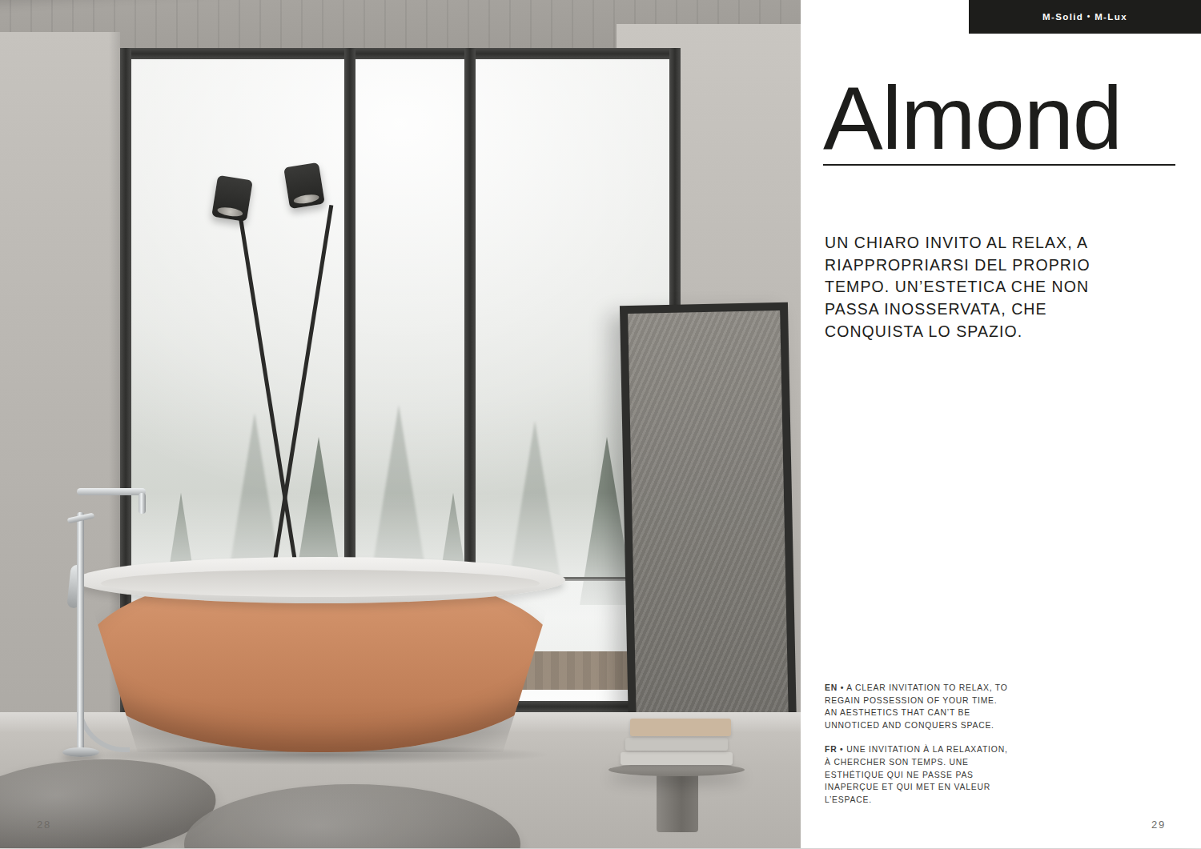28
M-Solid•M-Lux
Almond
Un chiaro invito al relax, a riappropriarsi del proprio tempo. Un’estetica che non passa inosservata, che conquista lo spazio.
EN • A clear invitation to relax, to regain possession of your time. An aesthetics that can’t be unnoticed and conquers space.
FR • Une invitation à la relaxation, à chercher son temps. Une esthétique qui ne passe pas inaperçue et qui met en valeur l’espace.
29